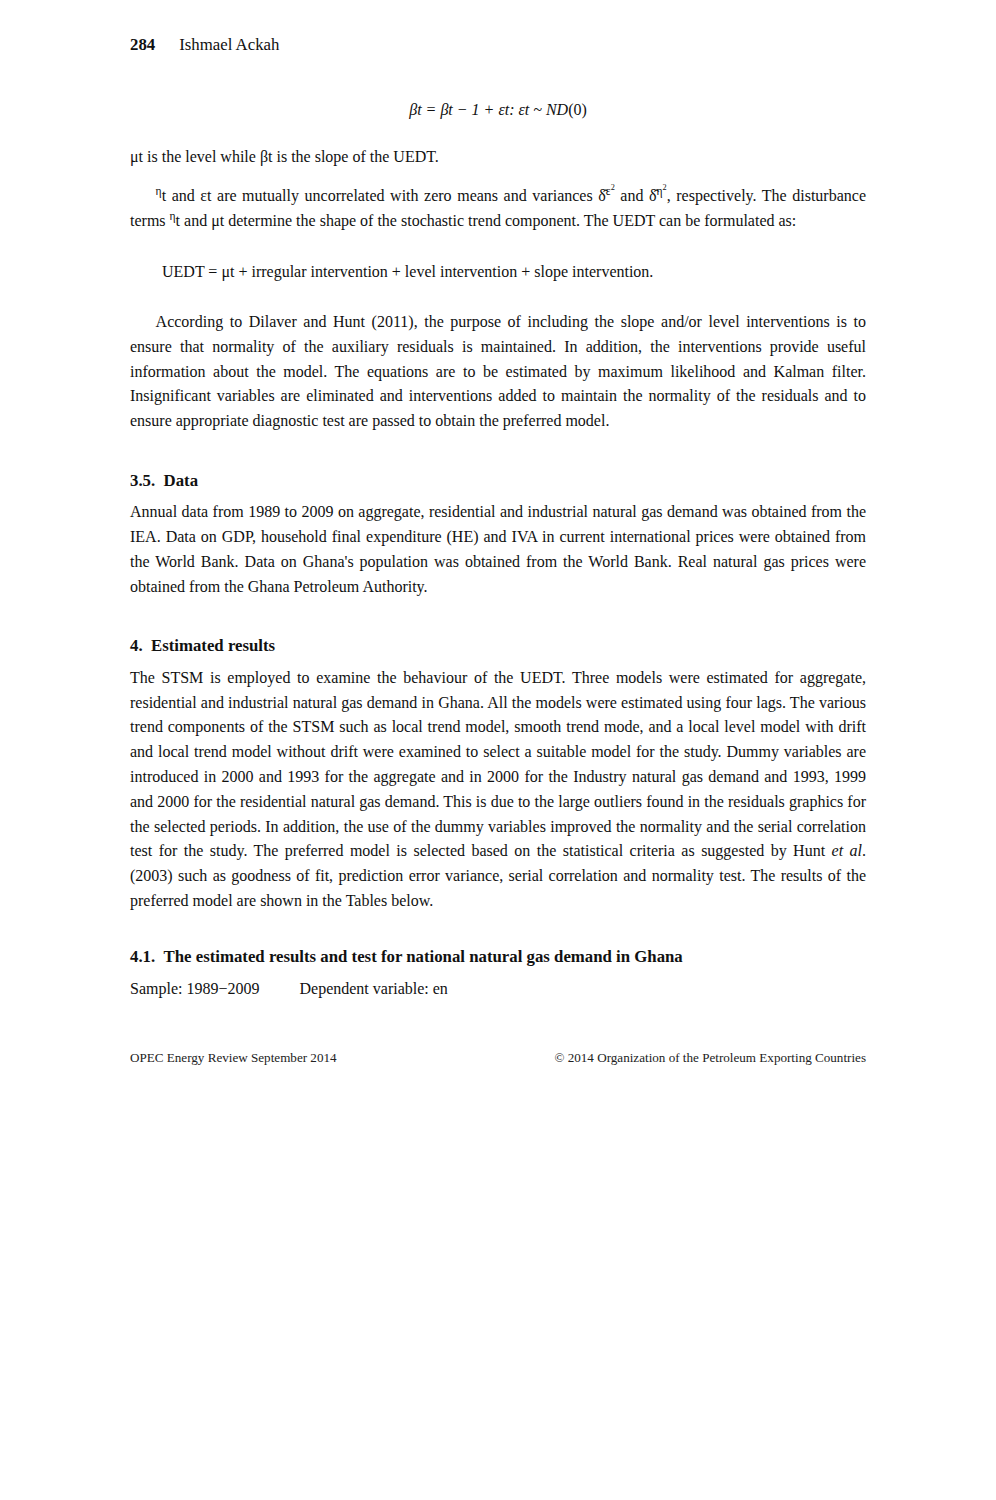284 Ishmael Ackah
βt = βt − 1 + εt: εt ~ ND(0)
μt is the level while βt is the slope of the UEDT.
ηt and εt are mutually uncorrelated with zero means and variances δ̂ε2 and δ̂η2, respectively. The disturbance terms ηt and μt determine the shape of the stochastic trend component. The UEDT can be formulated as:
UEDT = μt + irregular intervention + level intervention + slope intervention.
According to Dilaver and Hunt (2011), the purpose of including the slope and/or level interventions is to ensure that normality of the auxiliary residuals is maintained. In addition, the interventions provide useful information about the model. The equations are to be estimated by maximum likelihood and Kalman filter. Insignificant variables are eliminated and interventions added to maintain the normality of the residuals and to ensure appropriate diagnostic test are passed to obtain the preferred model.
3.5. Data
Annual data from 1989 to 2009 on aggregate, residential and industrial natural gas demand was obtained from the IEA. Data on GDP, household final expenditure (HE) and IVA in current international prices were obtained from the World Bank. Data on Ghana's population was obtained from the World Bank. Real natural gas prices were obtained from the Ghana Petroleum Authority.
4. Estimated results
The STSM is employed to examine the behaviour of the UEDT. Three models were estimated for aggregate, residential and industrial natural gas demand in Ghana. All the models were estimated using four lags. The various trend components of the STSM such as local trend model, smooth trend mode, and a local level model with drift and local trend model without drift were examined to select a suitable model for the study. Dummy variables are introduced in 2000 and 1993 for the aggregate and in 2000 for the Industry natural gas demand and 1993, 1999 and 2000 for the residential natural gas demand. This is due to the large outliers found in the residuals graphics for the selected periods. In addition, the use of the dummy variables improved the normality and the serial correlation test for the study. The preferred model is selected based on the statistical criteria as suggested by Hunt et al. (2003) such as goodness of fit, prediction error variance, serial correlation and normality test. The results of the preferred model are shown in the Tables below.
4.1. The estimated results and test for national natural gas demand in Ghana
Sample: 1989−2009 Dependent variable: en
OPEC Energy Review September 2014 © 2014 Organization of the Petroleum Exporting Countries